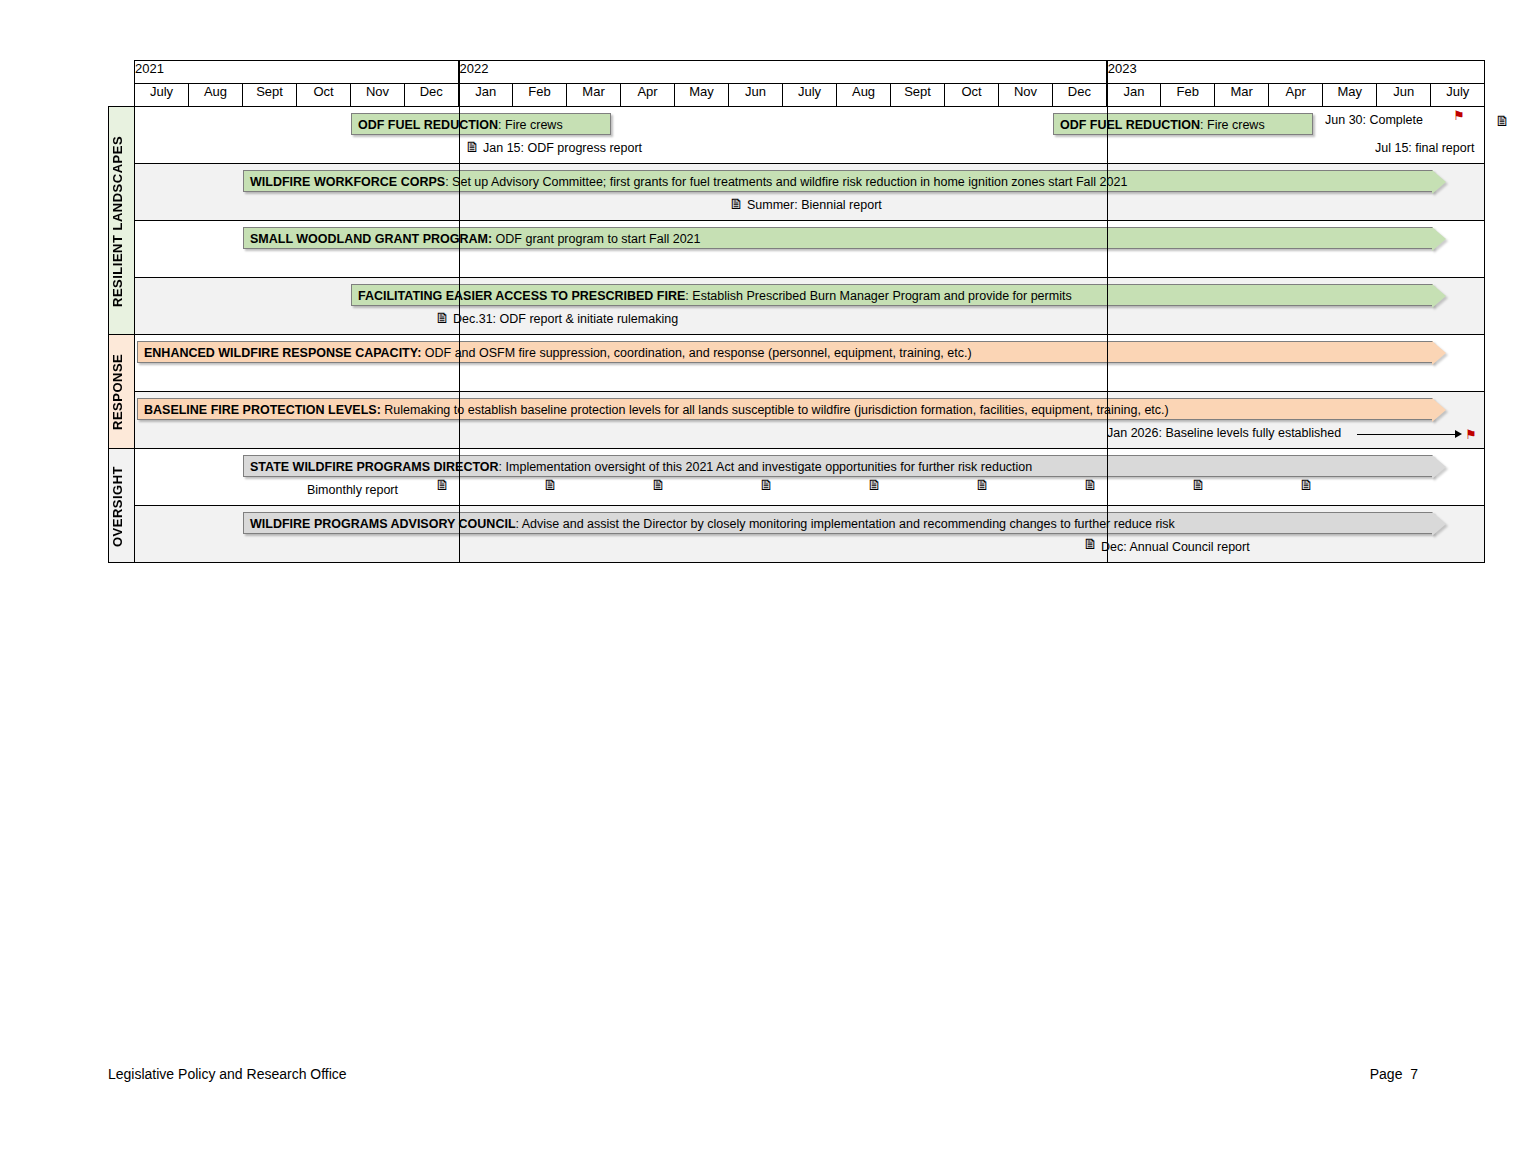| | 2021 | 2022 | 2023 |
| July | Aug | Sept | Oct | Nov | Dec | Jan | Feb | Mar | Apr | May | Jun | July | Aug | Sept | Oct | Nov | Dec | Jan | Feb | Mar | Apr | May | Jun | July |
| RESILIENT LANDSCAPES | ODF FUEL REDUCTION : Fire crews ODF FUEL REDUCTION : Fire crews Jun 30: Complete ⚑ 🗎 Jan 15: ODF progress report 🗎 Jul 15: final report |
| WILDFIRE WORKFORCE CORPS : Set up Advisory Committee; first grants for fuel treatments and wildfire risk reduction in home ignition zones start Fall 2021 🗎 Summer: Biennial report |
| SMALL WOODLAND GRANT PROGRAM: ODF grant program to start Fall 2021 |
| FACILITATING EASIER ACCESS TO PRESCRIBED FIRE : Establish Prescribed Burn Manager Program and provide for permits 🗎 Dec.31: ODF report & initiate rulemaking |
| RESPONSE | ENHANCED WILDFIRE RESPONSE CAPACITY: ODF and OSFM fire suppression, coordination, and response (personnel, equipment, training, etc.) |
| BASELINE FIRE PROTECTION LEVELS: Rulemaking to establish baseline protection levels for all lands susceptible to wildfire (jurisdiction formation, facilities, equipment, training, etc.) Jan 2026: Baseline levels fully established ⚑ |
| OVERSIGHT | STATE WILDFIRE PROGRAMS DIRECTOR : Implementation oversight of this 2021 Act and investigate opportunities for further risk reduction 🗎 Bimonthly report 🗎 🗎 🗎 🗎 🗎 🗎 🗎 🗎 |
| WILDFIRE PROGRAMS ADVISORY COUNCIL : Advise and assist the Director by closely monitoring implementation and recommending changes to further reduce risk 🗎 Dec: Annual Council report |
Legislative Policy and Research Office Page 7